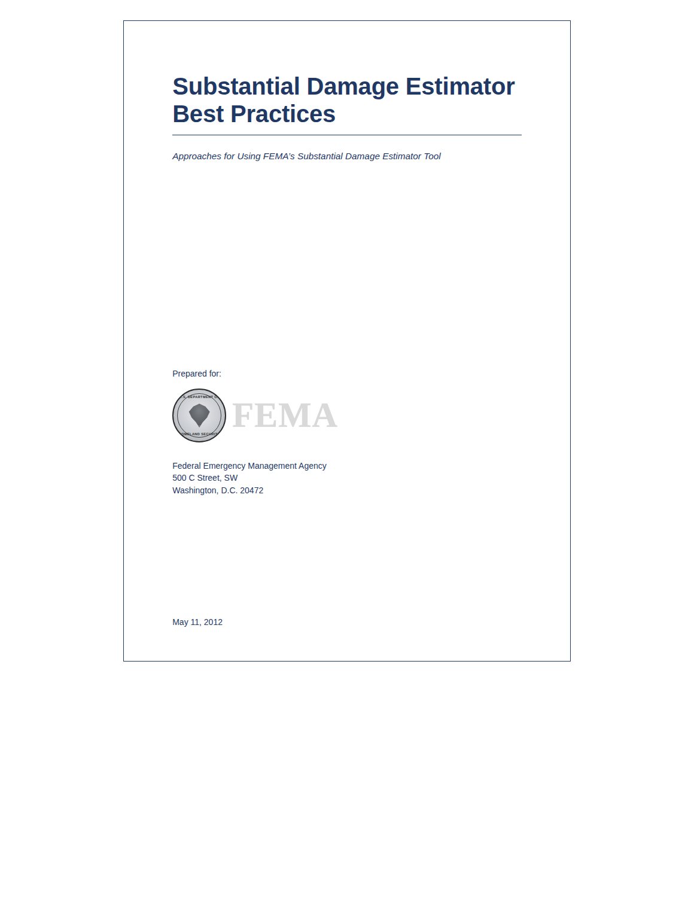Substantial Damage Estimator
Best Practices
Approaches for Using FEMA’s Substantial Damage Estimator Tool
Prepared for:
U.S. Department of
Homeland Security
FEMA
Federal Emergency Management Agency
500 C Street, SW
Washington, D.C. 20472
May 11, 2012